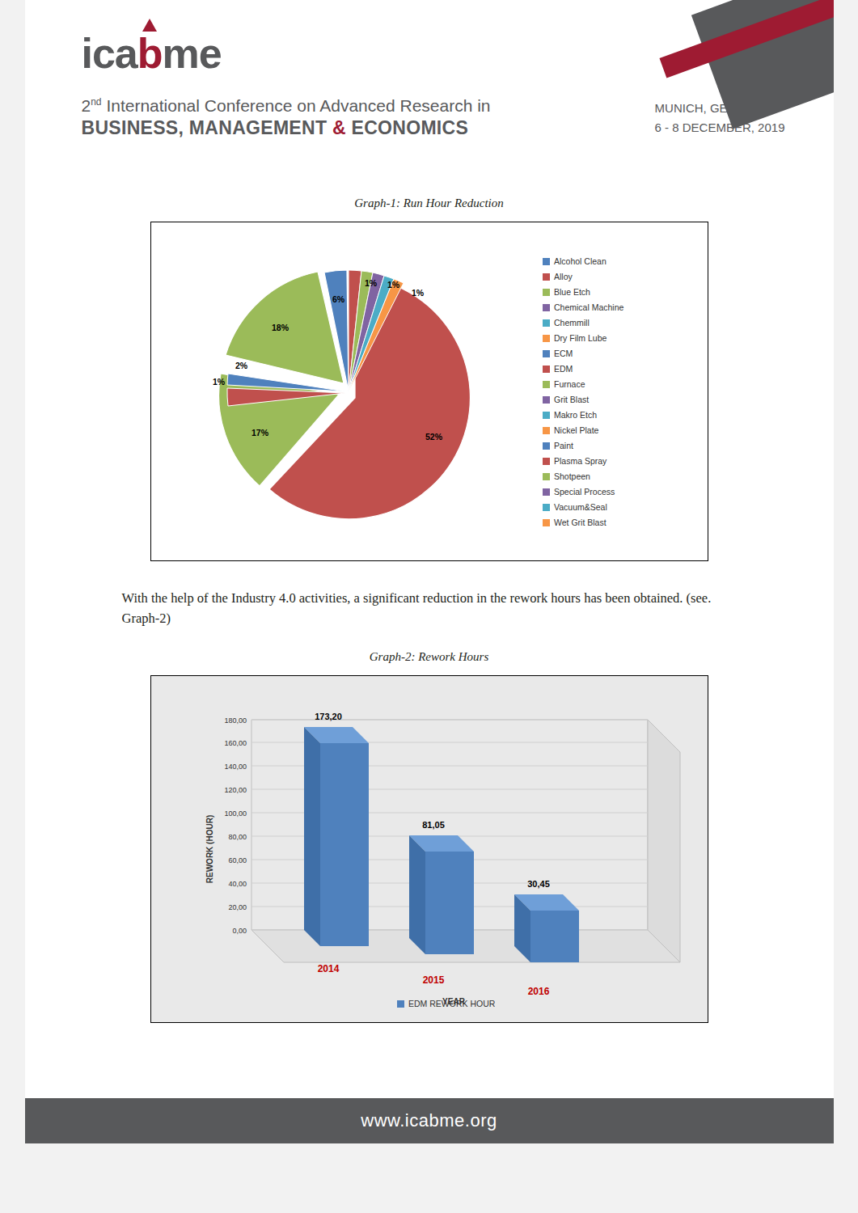icabme
2nd International Conference on Advanced Research in
BUSINESS, MANAGEMENT & ECONOMICS
MUNICH, GERMANY
6 - 8 DECEMBER, 2019
Graph-1: Run Hour Reduction
52% 17% 18% 6% 1% 1% 1% 1% 2% Alcohol Clean Alloy Blue Etch Chemical Machine Chemmill Dry Film Lube ECM EDM Furnace Grit Blast Makro Etch Nickel Plate Paint Plasma Spray Shotpeen Special Process Vacuum&Seal Wet Grit Blast
With the help of the Industry 4.0 activities, a significant reduction in the rework hours has been obtained. (see. Graph-2)
Graph-2: Rework Hours
0,00 20,00 40,00 60,00 80,00 100,00 120,00 140,00 160,00 180,00 REWORK (HOUR) 173,20 81,05 30,45 2014 2015 2016 YEAR EDM REWORK HOUR
www.icabme.org